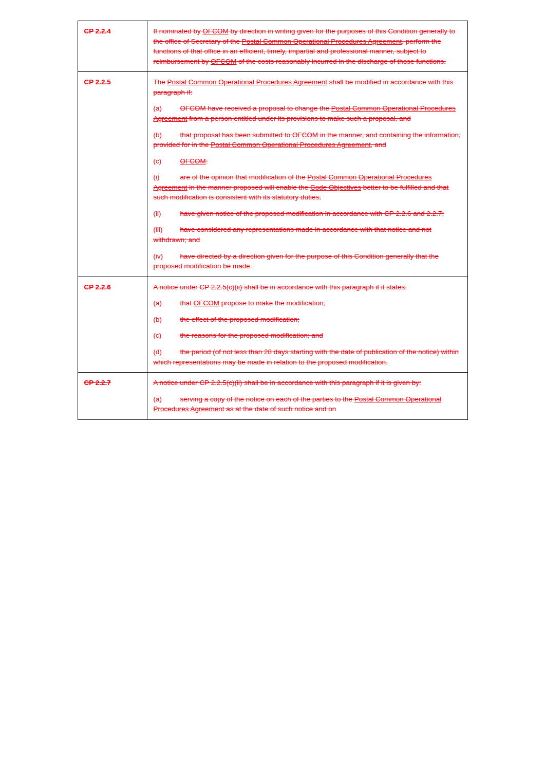| CP 2.2.4 | If nominated by OFCOM by direction in writing given for the purposes of this Condition generally to the office of Secretary of the Postal Common Operational Procedures Agreement , perform the functions of that office in an efficient, timely, impartial and professional manner, subject to reimbursement by OFCOM of the costs reasonably incurred in the discharge of those functions. |
| CP 2.2.5 | The Postal Common Operational Procedures Agreement shall be modified in accordance with this paragraph if: (a) OFCOM have received a proposal to change the Postal Common Operational Procedures Agreement from a person entitled under its provisions to make such a proposal, and (b) that proposal has been submitted to OFCOM in the manner, and containing the information, provided for in the Postal Common Operational Procedures Agreement , and (c) OFCOM : (i) are of the opinion that modification of the Postal Common Operational Procedures Agreement in the manner proposed will enable the Code Objectives better to be fulfilled and that such modification is consistent with its statutory duties, (ii) have given notice of the proposed modification in accordance with CP 2.2.6 and 2.2.7; (iii) have considered any representations made in accordance with that notice and not withdrawn; and (iv) have directed by a direction given for the purpose of this Condition generally that the proposed modification be made. |
| CP 2.2.6 | A notice under CP 2.2.5(c)(ii) shall be in accordance with this paragraph if it states: (a) that OFCOM propose to make the modification; (b) the effect of the proposed modification; (c) the reasons for the proposed modification; and (d) the period (of not less than 28 days starting with the date of publication of the notice) within which representations may be made in relation to the proposed modification. |
| CP 2.2.7 | A notice under CP 2.2.5(c)(ii) shall be in accordance with this paragraph if it is given by: (a) serving a copy of the notice on each of the parties to the Postal Common Operational Procedures Agreement as at the date of such notice and on |